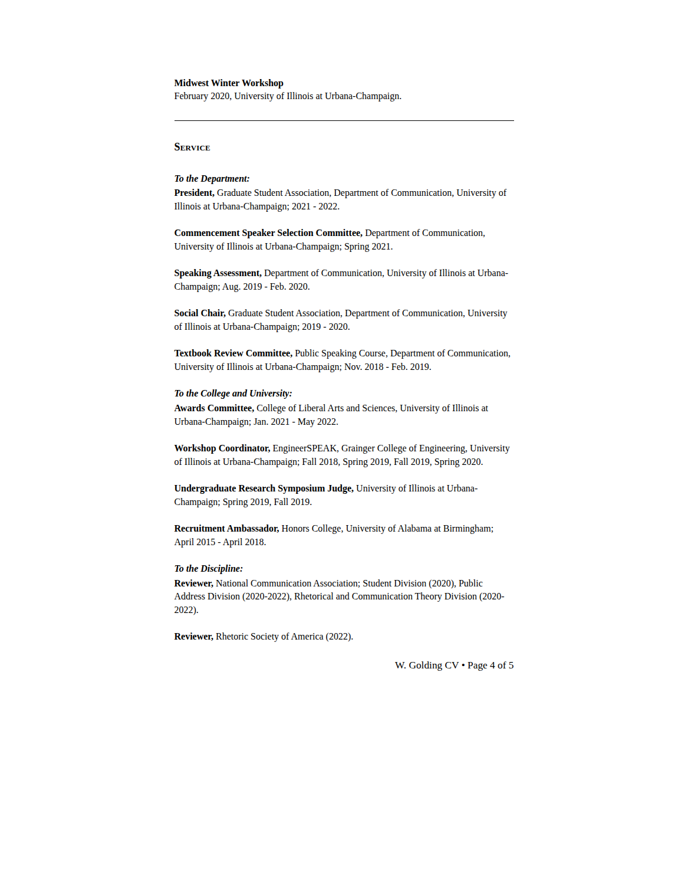Midwest Winter Workshop
February 2020, University of Illinois at Urbana-Champaign.
Service
To the Department:
President, Graduate Student Association, Department of Communication, University of Illinois at Urbana-Champaign; 2021 - 2022.
Commencement Speaker Selection Committee, Department of Communication, University of Illinois at Urbana-Champaign; Spring 2021.
Speaking Assessment, Department of Communication, University of Illinois at Urbana-Champaign; Aug. 2019 - Feb. 2020.
Social Chair, Graduate Student Association, Department of Communication, University of Illinois at Urbana-Champaign; 2019 - 2020.
Textbook Review Committee, Public Speaking Course, Department of Communication, University of Illinois at Urbana-Champaign; Nov. 2018 - Feb. 2019.
To the College and University:
Awards Committee, College of Liberal Arts and Sciences, University of Illinois at Urbana-Champaign; Jan. 2021 - May 2022.
Workshop Coordinator, EngineerSPEAK, Grainger College of Engineering, University of Illinois at Urbana-Champaign; Fall 2018, Spring 2019, Fall 2019, Spring 2020.
Undergraduate Research Symposium Judge, University of Illinois at Urbana-Champaign; Spring 2019, Fall 2019.
Recruitment Ambassador, Honors College, University of Alabama at Birmingham; April 2015 - April 2018.
To the Discipline:
Reviewer, National Communication Association; Student Division (2020), Public Address Division (2020-2022), Rhetorical and Communication Theory Division (2020-2022).
Reviewer, Rhetoric Society of America (2022).
W. Golding CV • Page 4 of 5